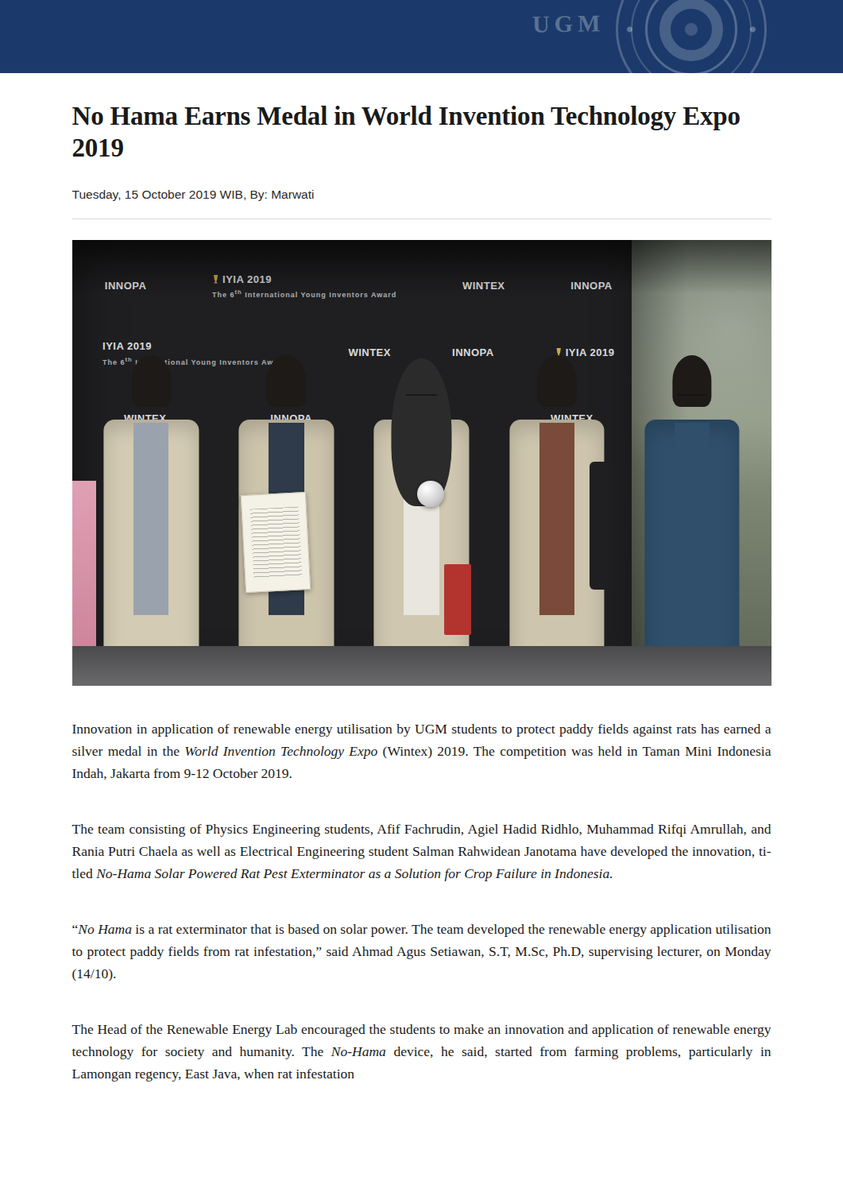UGM
No Hama Earns Medal in World Invention Technology Expo 2019
Tuesday, 15 October 2019 WIB, By: Marwati
INNOPA IYIA 2019The 6th International Young Inventors Award WINTEX INNOPA
IYIA 2019The 6th International Young Inventors Award WINTEX INNOPA IYIA 2019
WINTEX INNOPA IYIA 2019 WINTEX
Innovation in application of renewable energy utilisation by UGM students to protect paddy fields against rats has earned a silver medal in the World Invention Technology Expo (Wintex) 2019. The competition was held in Taman Mini Indonesia Indah, Jakarta from 9-12 October 2019.
The team consisting of Physics Engineering students, Afif Fachrudin, Agiel Hadid Ridhlo, Muhammad Rifqi Amrullah, and Rania Putri Chaela as well as Electrical Engineering student Salman Rahwidean Janotama have developed the innovation, titled No-Hama Solar Powered Rat Pest Exterminator as a Solution for Crop Failure in Indonesia.
“No Hama is a rat exterminator that is based on solar power. The team developed the renewable energy application utilisation to protect paddy fields from rat infestation,” said Ahmad Agus Setiawan, S.T, M.Sc, Ph.D, supervising lecturer, on Monday (14/10).
The Head of the Renewable Energy Lab encouraged the students to make an innovation and application of renewable energy technology for society and humanity. The No-Hama device, he said, started from farming problems, particularly in Lamongan regency, East Java, when rat infestation